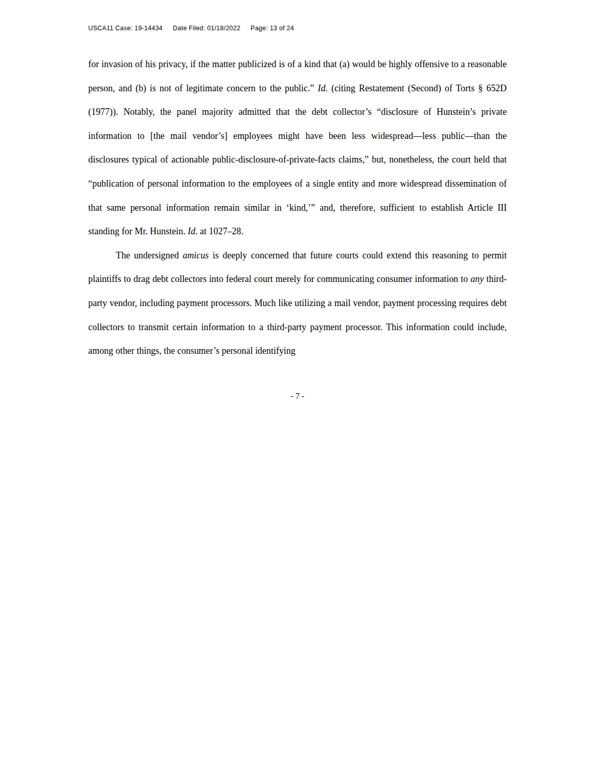USCA11 Case: 19-14434 Date Filed: 01/18/2022 Page: 13 of 24
for invasion of his privacy, if the matter publicized is of a kind that (a) would be highly offensive to a reasonable person, and (b) is not of legitimate concern to the public.” Id. (citing Restatement (Second) of Torts § 652D (1977)). Notably, the panel majority admitted that the debt collector’s “disclosure of Hunstein’s private information to [the mail vendor’s] employees might have been less widespread—less public—than the disclosures typical of actionable public-disclosure-of-private-facts claims,” but, nonetheless, the court held that “publication of personal information to the employees of a single entity and more widespread dissemination of that same personal information remain similar in ‘kind,’” and, therefore, sufficient to establish Article III standing for Mr. Hunstein. Id. at 1027–28.
The undersigned amicus is deeply concerned that future courts could extend this reasoning to permit plaintiffs to drag debt collectors into federal court merely for communicating consumer information to any third-party vendor, including payment processors. Much like utilizing a mail vendor, payment processing requires debt collectors to transmit certain information to a third-party payment processor. This information could include, among other things, the consumer’s personal identifying
- 7 -